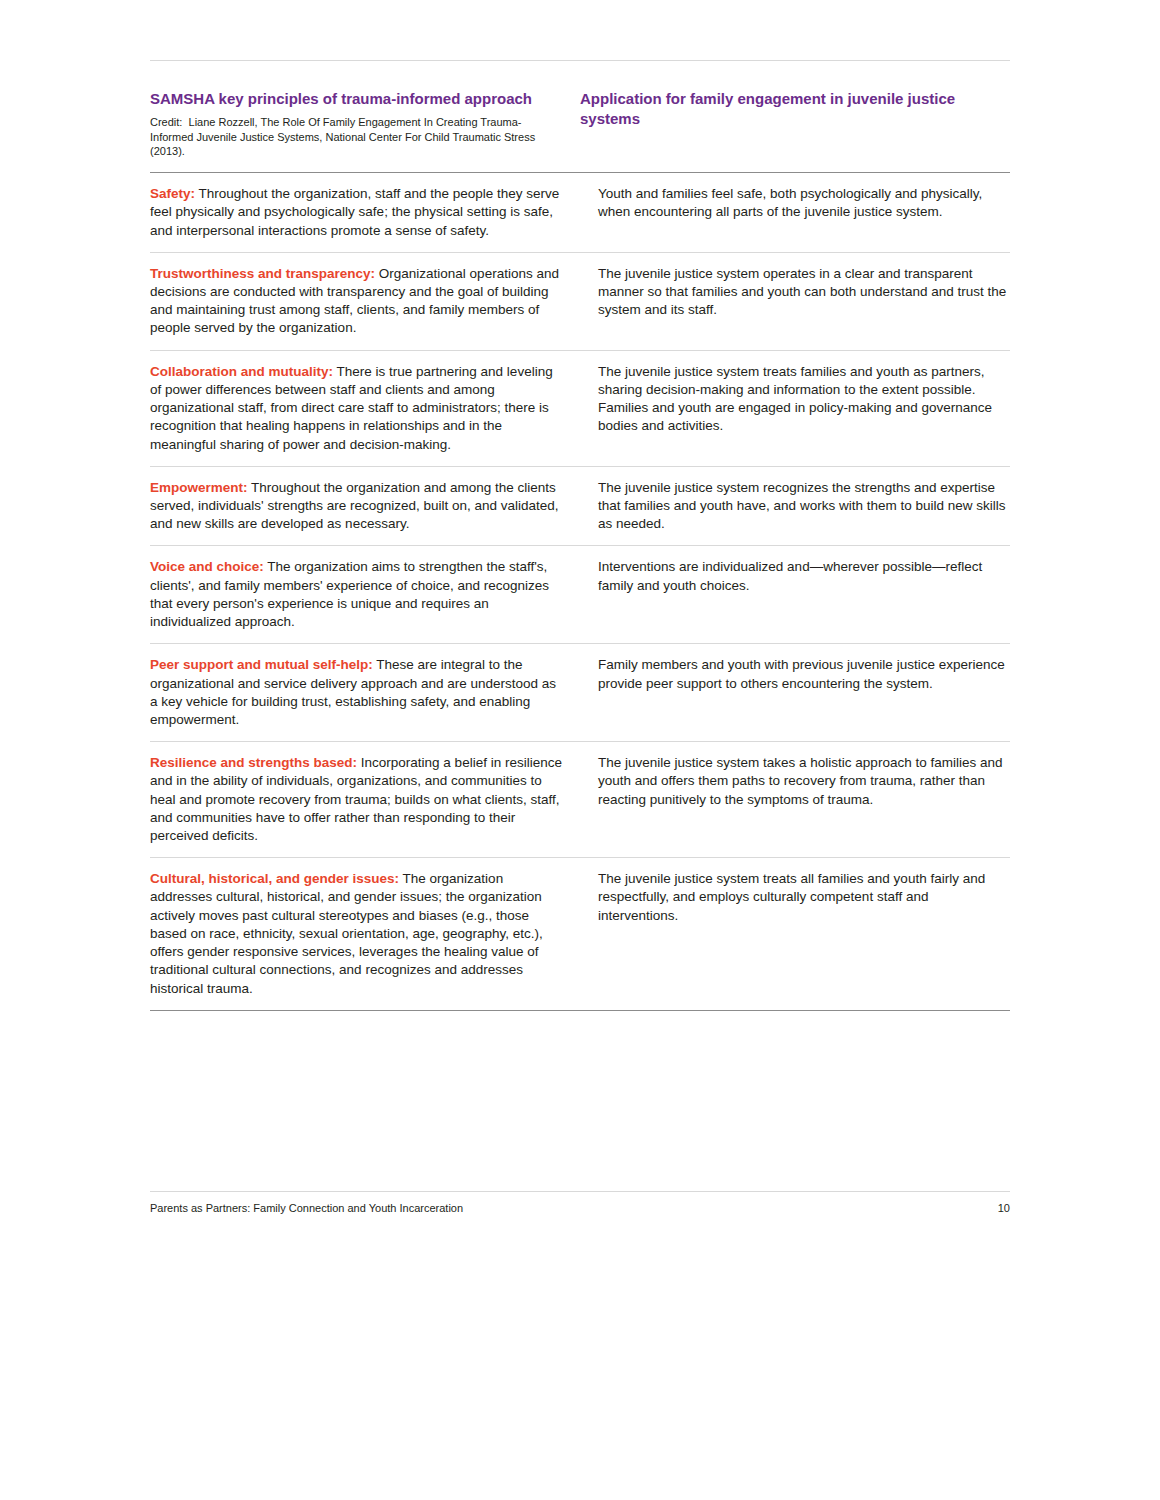| SAMSHA key principles of trauma-informed approach Credit: Liane Rozzell, The Role Of Family Engagement In Creating Trauma-Informed Juvenile Justice Systems, National Center For Child Traumatic Stress (2013). | Application for family engagement in juvenile justice systems |
| --- | --- |
| Safety: Throughout the organization, staff and the people they serve feel physically and psychologically safe; the physical setting is safe, and interpersonal interactions promote a sense of safety. | Youth and families feel safe, both psychologically and physically, when encountering all parts of the juvenile justice system. |
| Trustworthiness and transparency: Organizational operations and decisions are conducted with transparency and the goal of building and maintaining trust among staff, clients, and family members of people served by the organization. | The juvenile justice system operates in a clear and transparent manner so that families and youth can both understand and trust the system and its staff. |
| Collaboration and mutuality: There is true partnering and leveling of power differences between staff and clients and among organizational staff, from direct care staff to administrators; there is recognition that healing happens in relationships and in the meaningful sharing of power and decision-making. | The juvenile justice system treats families and youth as partners, sharing decision-making and information to the extent possible. Families and youth are engaged in policy-making and governance bodies and activities. |
| Empowerment: Throughout the organization and among the clients served, individuals' strengths are recognized, built on, and validated, and new skills are developed as necessary. | The juvenile justice system recognizes the strengths and expertise that families and youth have, and works with them to build new skills as needed. |
| Voice and choice: The organization aims to strengthen the staff's, clients', and family members' experience of choice, and recognizes that every person's experience is unique and requires an individualized approach. | Interventions are individualized and—wherever possible—reflect family and youth choices. |
| Peer support and mutual self-help: These are integral to the organizational and service delivery approach and are understood as a key vehicle for building trust, establishing safety, and enabling empowerment. | Family members and youth with previous juvenile justice experience provide peer support to others encountering the system. |
| Resilience and strengths based: Incorporating a belief in resilience and in the ability of individuals, organizations, and communities to heal and promote recovery from trauma; builds on what clients, staff, and communities have to offer rather than responding to their perceived deficits. | The juvenile justice system takes a holistic approach to families and youth and offers them paths to recovery from trauma, rather than reacting punitively to the symptoms of trauma. |
| Cultural, historical, and gender issues: The organization addresses cultural, historical, and gender issues; the organization actively moves past cultural stereotypes and biases (e.g., those based on race, ethnicity, sexual orientation, age, geography, etc.), offers gender responsive services, leverages the healing value of traditional cultural connections, and recognizes and addresses historical trauma. | The juvenile justice system treats all families and youth fairly and respectfully, and employs culturally competent staff and interventions. |
Parents as Partners: Family Connection and Youth Incarceration 10